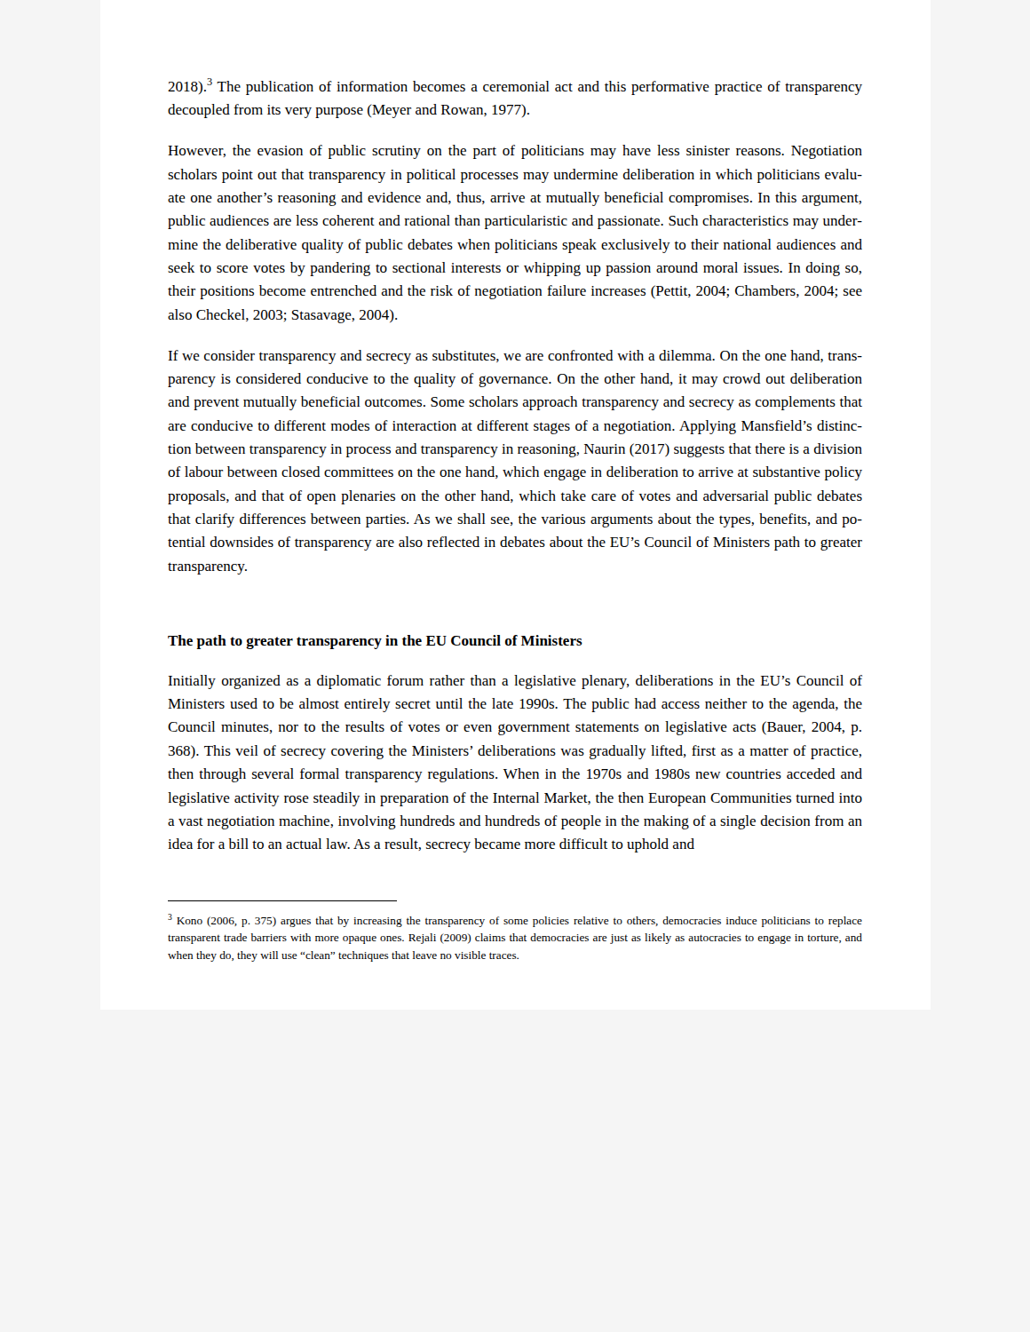2018).3 The publication of information becomes a ceremonial act and this performative practice of transparency decoupled from its very purpose (Meyer and Rowan, 1977).
However, the evasion of public scrutiny on the part of politicians may have less sinister reasons. Negotiation scholars point out that transparency in political processes may undermine deliberation in which politicians evaluate one another’s reasoning and evidence and, thus, arrive at mutually beneficial compromises. In this argument, public audiences are less coherent and rational than particularistic and passionate. Such characteristics may undermine the deliberative quality of public debates when politicians speak exclusively to their national audiences and seek to score votes by pandering to sectional interests or whipping up passion around moral issues. In doing so, their positions become entrenched and the risk of negotiation failure increases (Pettit, 2004; Chambers, 2004; see also Checkel, 2003; Stasavage, 2004).
If we consider transparency and secrecy as substitutes, we are confronted with a dilemma. On the one hand, transparency is considered conducive to the quality of governance. On the other hand, it may crowd out deliberation and prevent mutually beneficial outcomes. Some scholars approach transparency and secrecy as complements that are conducive to different modes of interaction at different stages of a negotiation. Applying Mansfield’s distinction between transparency in process and transparency in reasoning, Naurin (2017) suggests that there is a division of labour between closed committees on the one hand, which engage in deliberation to arrive at substantive policy proposals, and that of open plenaries on the other hand, which take care of votes and adversarial public debates that clarify differences between parties. As we shall see, the various arguments about the types, benefits, and potential downsides of transparency are also reflected in debates about the EU’s Council of Ministers path to greater transparency.
The path to greater transparency in the EU Council of Ministers
Initially organized as a diplomatic forum rather than a legislative plenary, deliberations in the EU’s Council of Ministers used to be almost entirely secret until the late 1990s. The public had access neither to the agenda, the Council minutes, nor to the results of votes or even government statements on legislative acts (Bauer, 2004, p. 368). This veil of secrecy covering the Ministers’ deliberations was gradually lifted, first as a matter of practice, then through several formal transparency regulations. When in the 1970s and 1980s new countries acceded and legislative activity rose steadily in preparation of the Internal Market, the then European Communities turned into a vast negotiation machine, involving hundreds and hundreds of people in the making of a single decision from an idea for a bill to an actual law. As a result, secrecy became more difficult to uphold and
3 Kono (2006, p. 375) argues that by increasing the transparency of some policies relative to others, democracies induce politicians to replace transparent trade barriers with more opaque ones. Rejali (2009) claims that democracies are just as likely as autocracies to engage in torture, and when they do, they will use “clean” techniques that leave no visible traces.